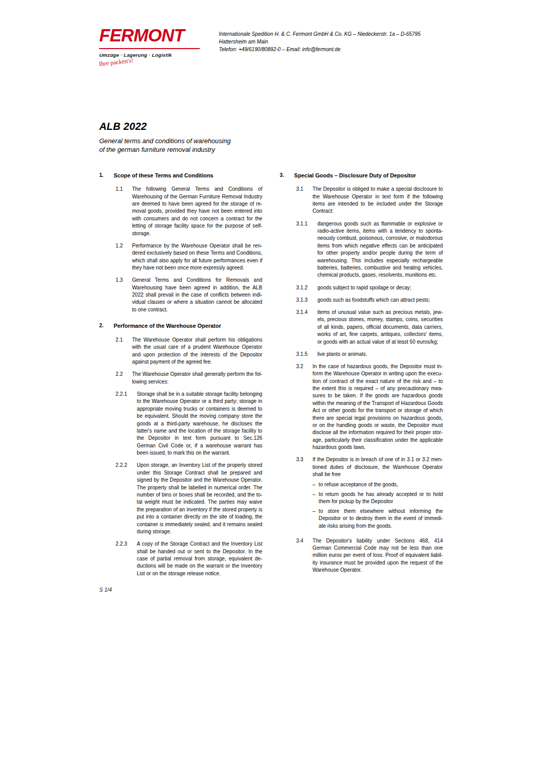FERMONT
Umzüge · Lagerung · Logistik
Ihre packen's!
Internationale Spedition H. & C. Fermont GmbH & Co. KG – Niedeckerstr. 1a – D-65795 Hattersheim am Main
Telefon: +49/6190/80892-0 – Email: info@fermont.de
ALB 2022
General terms and conditions of warehousing
of the german furniture removal industry
1.
Scope of these Terms and Conditions
1.1
The following General Terms and Conditions of Warehousing of the German Furniture Removal Industry are deemed to have been agreed for the storage of removal goods, provided they have not been entered into with consumers and do not concern a contract for the letting of storage facility space for the purpose of self-storage.
1.2
Performance by the Warehouse Operator shall be rendered exclusively based on these Terms and Conditions, which shall also apply for all future performances even if they have not been once more expressly agreed.
1.3
General Terms and Conditions for Removals and Warehousing have been agreed in addition, the ALB 2022 shall prevail in the case of conflicts between individual clauses or where a situation cannot be allocated to one contract.
2.
Performance of the Warehouse Operator
2.1
The Warehouse Operator shall perform his obligations with the usual care of a prudent Warehouse Operator and upon protection of the interests of the Depositor against payment of the agreed fee.
2.2
The Warehouse Operator shall generally perform the following services:
2.2.1
Storage shall be in a suitable storage facility belonging to the Warehouse Operator or a third party; storage in appropriate moving trucks or containers is deemed to be equivalent. Should the moving company store the goods at a third-party warehouse, he discloses the latter's name and the location of the storage facility to the Depositor in text form pursuant to Sec.126 German Civil Code or, if a warehouse warrant has been issued, to mark this on the warrant.
2.2.2
Upon storage, an Inventory List of the property stored under this Storage Contract shall be prepared and signed by the Depositor and the Warehouse Operator. The property shall be labelled in numerical order. The number of bins or boxes shall be recorded, and the total weight must be indicated. The parties may waive the preparation of an inventory if the stored property is put into a container directly on the site of loading, the container is immediately sealed, and it remains sealed during storage.
2.2.3
A copy of the Storage Contract and the Inventory List shall be handed out or sent to the Depositor. In the case of partial removal from storage, equivalent deductions will be made on the warrant or the Inventory List or on the storage release notice.
3.
Special Goods – Disclosure Duty of Depositor
3.1
The Depositor is obliged to make a special disclosure to the Warehouse Operator in text form if the following items are intended to be included under the Storage Contract:
3.1.1
dangerous goods such as flammable or explosive or radio-active items, items with a tendency to spontaneously combust, poisonous, corrosive, or malodorous items from which negative effects can be anticipated for other property and/or people during the term of warehousing. This includes especially rechargeable batteries, batteries, combustive and heating vehicles, chemical products, gases, resolvents, munitions etc.
3.1.2
goods subject to rapid spoilage or decay;
3.1.3
goods such as foodstuffs which can attract pests;
3.1.4
items of unusual value such as precious metals, jewels, precious stones, money, stamps, coins, securities of all kinds, papers, official documents, data carriers, works of art, fine carpets, antiques, collectors' items, or goods with an actual value of at least 50 euros/kg;
3.1.5
live plants or animals.
3.2
In the case of hazardous goods, the Depositor must inform the Warehouse Operator in writing upon the execution of contract of the exact nature of the risk and – to the extent this is required – of any precautionary measures to be taken. If the goods are hazardous goods within the meaning of the Transport of Hazardous Goods Act or other goods for the transport or storage of which there are special legal provisions on hazardous goods, or on the handling goods or waste, the Depositor must disclose all the information required for their proper storage, particularly their classification under the applicable hazardous goods laws.
3.3
If the Depositor is in breach of one of in 3.1 or 3.2 mentioned duties of disclosure, the Warehouse Operator shall be free
to refuse acceptance of the goods,
to return goods he has already accepted or to hold them for pickup by the Depositor
to store them elsewhere without informing the Depositor or to destroy them in the event of immediate risks arising from the goods.
3.4
The Depositor's liability under Sections 468, 414 German Commercial Code may not be less than one million euros per event of loss. Proof of equivalent liability insurance must be provided upon the request of the Warehouse Operator.
S 1/4